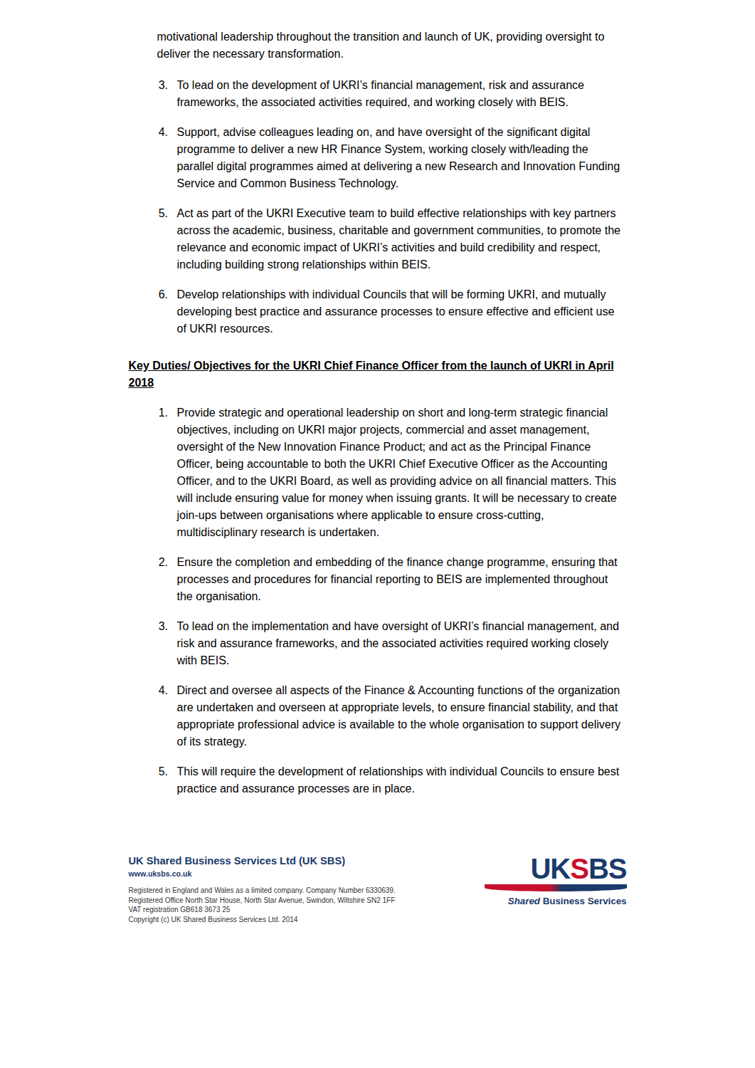motivational leadership throughout the transition and launch of UK, providing oversight to deliver the necessary transformation.
To lead on the development of UKRI’s financial management, risk and assurance frameworks, the associated activities required, and working closely with BEIS.
Support, advise colleagues leading on, and have oversight of the significant digital programme to deliver a new HR Finance System, working closely with/leading the parallel digital programmes aimed at delivering a new Research and Innovation Funding Service and Common Business Technology.
Act as part of the UKRI Executive team to build effective relationships with key partners across the academic, business, charitable and government communities, to promote the relevance and economic impact of UKRI’s activities and build credibility and respect, including building strong relationships within BEIS.
Develop relationships with individual Councils that will be forming UKRI, and mutually developing best practice and assurance processes to ensure effective and efficient use of UKRI resources.
Key Duties/ Objectives for the UKRI Chief Finance Officer from the launch of UKRI in April 2018
Provide strategic and operational leadership on short and long-term strategic financial objectives, including on UKRI major projects, commercial and asset management, oversight of the New Innovation Finance Product; and act as the Principal Finance Officer, being accountable to both the UKRI Chief Executive Officer as the Accounting Officer, and to the UKRI Board, as well as providing advice on all financial matters. This will include ensuring value for money when issuing grants. It will be necessary to create join-ups between organisations where applicable to ensure cross-cutting, multidisciplinary research is undertaken.
Ensure the completion and embedding of the finance change programme, ensuring that processes and procedures for financial reporting to BEIS are implemented throughout the organisation.
To lead on the implementation and have oversight of UKRI’s financial management, and risk and assurance frameworks, and the associated activities required working closely with BEIS.
Direct and oversee all aspects of the Finance & Accounting functions of the organization are undertaken and overseen at appropriate levels, to ensure financial stability, and that appropriate professional advice is available to the whole organisation to support delivery of its strategy.
This will require the development of relationships with individual Councils to ensure best practice and assurance processes are in place.
UK Shared Business Services Ltd (UK SBS)
www.uksbs.co.uk
Registered in England and Wales as a limited company. Company Number 6330639.
Registered Office North Star House, North Star Avenue, Swindon, Wiltshire SN2 1FF
VAT registration GB618 3673 25
Copyright (c) UK Shared Business Services Ltd. 2014
UKSBS
Shared Business Services